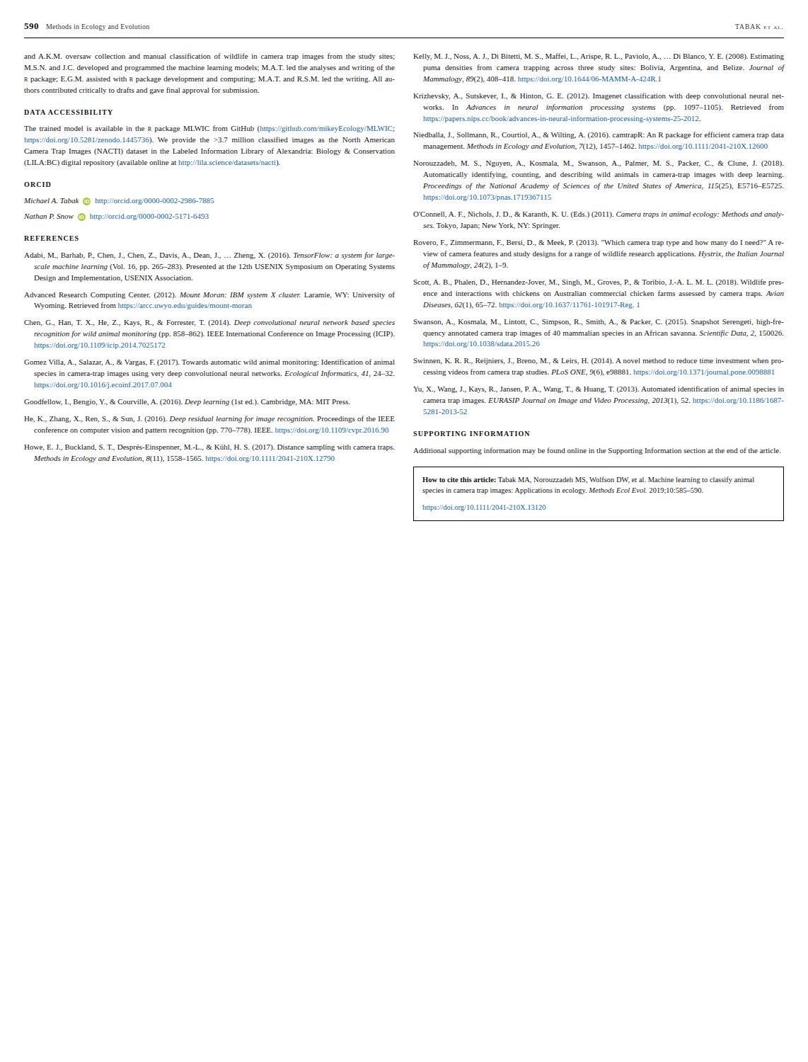590 Methods in Ecology and Evolution TABAK et al.
and A.K.M. oversaw collection and manual classification of wildlife in camera trap images from the study sites; M.S.N. and J.C. developed and programmed the machine learning models; M.A.T. led the analyses and writing of the r package; E.G.M. assisted with r package development and computing; M.A.T. and R.S.M. led the writing. All authors contributed critically to drafts and gave final approval for submission.
Data Accessibility
The trained model is available in the r package MLWIC from GitHub (https://github.com/mikeyEcology/MLWIC; https://doi.org/10.5281/zenodo.1445736). We provide the >3.7 million classified images as the North American Camera Trap Images (NACTI) dataset in the Labeled Information Library of Alexandria: Biology & Conservation (LILA:BC) digital repository (available online at http://lila.science/datasets/nacti).
ORCID
Michael A. Tabak iD http://orcid.org/0000-0002-2986-7885
Nathan P. Snow iD http://orcid.org/0000-0002-5171-6493
References
Adabi, M., Barhab, P., Chen, J., Chen, Z., Davis, A., Dean, J., … Zheng, X. (2016). TensorFlow: a system for large-scale machine learning (Vol. 16, pp. 265–283). Presented at the 12th USENIX Symposium on Operating Systems Design and Implementation, USENIX Association.
Advanced Research Computing Center. (2012). Mount Moran: IBM system X cluster. Laramie, WY: University of Wyoming. Retrieved from https://arcc.uwyo.edu/guides/mount-moran
Chen, G., Han, T. X., He, Z., Kays, R., & Forrester, T. (2014). Deep convolutional neural network based species recognition for wild animal monitoring (pp. 858–862). IEEE International Conference on Image Processing (ICIP). https://doi.org/10.1109/icip.2014.7025172
Gomez Villa, A., Salazar, A., & Vargas, F. (2017). Towards automatic wild animal monitoring: Identification of animal species in camera-trap images using very deep convolutional neural networks. Ecological Informatics, 41, 24–32. https://doi.org/10.1016/j.ecoinf.2017.07.004
Goodfellow, I., Bengio, Y., & Courville, A. (2016). Deep learning (1st ed.). Cambridge, MA: MIT Press.
He, K., Zhang, X., Ren, S., & Sun, J. (2016). Deep residual learning for image recognition. Proceedings of the IEEE conference on computer vision and pattern recognition (pp. 770–778). IEEE. https://doi.org/10.1109/cvpr.2016.90
Howe, E. J., Buckland, S. T., Després-Einspenner, M.-L., & Kühl, H. S. (2017). Distance sampling with camera traps. Methods in Ecology and Evolution, 8(11), 1558–1565. https://doi.org/10.1111/2041-210X.12790
Kelly, M. J., Noss, A. J., Di Bitetti, M. S., Maffei, L., Arispe, R. L., Paviolo, A., … Di Blanco, Y. E. (2008). Estimating puma densities from camera trapping across three study sites: Bolivia, Argentina, and Belize. Journal of Mammalogy, 89(2), 408–418. https://doi.org/10.1644/06-MAMM-A-424R.1
Krizhevsky, A., Sutskever, I., & Hinton, G. E. (2012). Imagenet classification with deep convolutional neural networks. In Advances in neural information processing systems (pp. 1097–1105). Retrieved from https://papers.nips.cc/book/advances-in-neural-information-processing-systems-25-2012.
Niedballa, J., Sollmann, R., Courtiol, A., & Wilting, A. (2016). camtrapR: An R package for efficient camera trap data management. Methods in Ecology and Evolution, 7(12), 1457–1462. https://doi.org/10.1111/2041-210X.12600
Norouzzadeh, M. S., Nguyen, A., Kosmala, M., Swanson, A., Palmer, M. S., Packer, C., & Clune, J. (2018). Automatically identifying, counting, and describing wild animals in camera-trap images with deep learning. Proceedings of the National Academy of Sciences of the United States of America, 115(25), E5716–E5725. https://doi.org/10.1073/pnas.1719367115
O'Connell, A. F., Nichols, J. D., & Karanth, K. U. (Eds.) (2011). Camera traps in animal ecology: Methods and analyses. Tokyo, Japan; New York, NY: Springer.
Rovero, F., Zimmermann, F., Bersi, D., & Meek, P. (2013). "Which camera trap type and how many do I need?" A review of camera features and study designs for a range of wildlife research applications. Hystrix, the Italian Journal of Mammalogy, 24(2), 1–9.
Scott, A. B., Phalen, D., Hernandez-Jover, M., Singh, M., Groves, P., & Toribio, J.-A. L. M. L. (2018). Wildlife presence and interactions with chickens on Australian commercial chicken farms assessed by camera traps. Avian Diseases, 62(1), 65–72. https://doi.org/10.1637/11761-101917-Reg. 1
Swanson, A., Kosmala, M., Lintott, C., Simpson, R., Smith, A., & Packer, C. (2015). Snapshot Serengeti, high-frequency annotated camera trap images of 40 mammalian species in an African savanna. Scientific Data, 2, 150026. https://doi.org/10.1038/sdata.2015.26
Swinnen, K. R. R., Reijniers, J., Breno, M., & Leirs, H. (2014). A novel method to reduce time investment when processing videos from camera trap studies. PLoS ONE, 9(6), e98881. https://doi.org/10.1371/journal.pone.0098881
Yu, X., Wang, J., Kays, R., Jansen, P. A., Wang, T., & Huang, T. (2013). Automated identification of animal species in camera trap images. EURASIP Journal on Image and Video Processing, 2013(1), 52. https://doi.org/10.1186/1687-5281-2013-52
Supporting Information
Additional supporting information may be found online in the Supporting Information section at the end of the article.
How to cite this article: Tabak MA, Norouzzadeh MS, Wolfson DW, et al. Machine learning to classify animal species in camera trap images: Applications in ecology. Methods Ecol Evol. 2019;10:585–590. https://doi.org/10.1111/2041-210X.13120